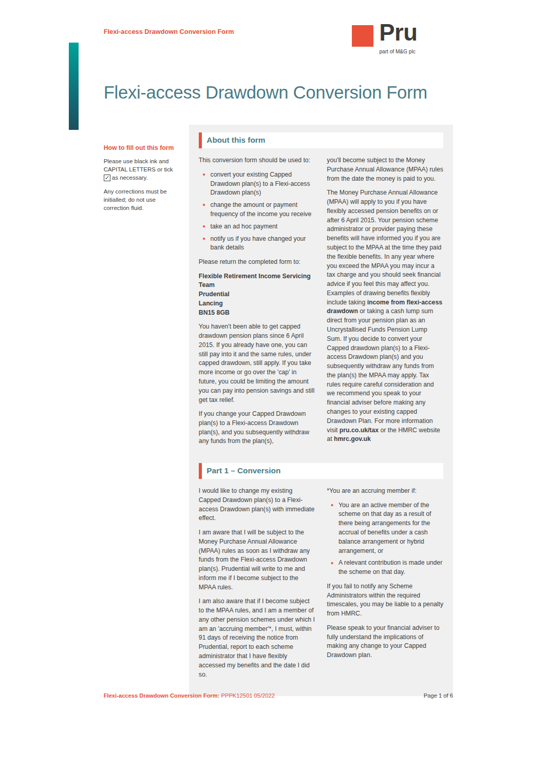Flexi-access Drawdown Conversion Form
Pru
part of M&G plc
Flexi-access Drawdown Conversion Form
How to fill out this form
Please use black ink and CAPITAL LETTERS or tick ✓ as necessary.
Any corrections must be initialled; do not use correction fluid.
About this form
This conversion form should be used to:
convert your existing Capped Drawdown plan(s) to a Flexi-access Drawdown plan(s)
change the amount or payment frequency of the income you receive
take an ad hoc payment
notify us if you have changed your bank details
Please return the completed form to:
Flexible Retirement Income Servicing Team Prudential Lancing BN15 8GB
You haven't been able to get capped drawdown pension plans since 6 April 2015. If you already have one, you can still pay into it and the same rules, under capped drawdown, still apply. If you take more income or go over the 'cap' in future, you could be limiting the amount you can pay into pension savings and still get tax relief.
If you change your Capped Drawdown plan(s) to a Flexi-access Drawdown plan(s), and you subsequently withdraw any funds from the plan(s),
you'll become subject to the Money Purchase Annual Allowance (MPAA) rules from the date the money is paid to you.
The Money Purchase Annual Allowance (MPAA) will apply to you if you have flexibly accessed pension benefits on or after 6 April 2015. Your pension scheme administrator or provider paying these benefits will have informed you if you are subject to the MPAA at the time they paid the flexible benefits. In any year where you exceed the MPAA you may incur a tax charge and you should seek financial advice if you feel this may affect you. Examples of drawing benefits flexibly include taking income from flexi-access drawdown or taking a cash lump sum direct from your pension plan as an Uncrystallised Funds Pension Lump Sum. If you decide to convert your Capped drawdown plan(s) to a Flexi-access Drawdown plan(s) and you subsequently withdraw any funds from the plan(s) the MPAA may apply. Tax rules require careful consideration and we recommend you speak to your financial adviser before making any changes to your existing capped Drawdown Plan. For more information visit pru.co.uk/tax or the HMRC website at hmrc.gov.uk
Part 1 – Conversion
I would like to change my existing Capped Drawdown plan(s) to a Flexi-access Drawdown plan(s) with immediate effect.
I am aware that I will be subject to the Money Purchase Annual Allowance (MPAA) rules as soon as I withdraw any funds from the Flexi-access Drawdown plan(s). Prudential will write to me and inform me if I become subject to the MPAA rules.
I am also aware that if I become subject to the MPAA rules, and I am a member of any other pension schemes under which I am an 'accruing member'*, I must, within 91 days of receiving the notice from Prudential, report to each scheme administrator that I have flexibly accessed my benefits and the date I did so.
*You are an accruing member if:
You are an active member of the scheme on that day as a result of there being arrangements for the accrual of benefits under a cash balance arrangement or hybrid arrangement, or
A relevant contribution is made under the scheme on that day.
If you fail to notify any Scheme Administrators within the required timescales, you may be liable to a penalty from HMRC.
Please speak to your financial adviser to fully understand the implications of making any change to your Capped Drawdown plan.
Flexi-access Drawdown Conversion Form: PPPK12501 05/2022
Page 1 of 6